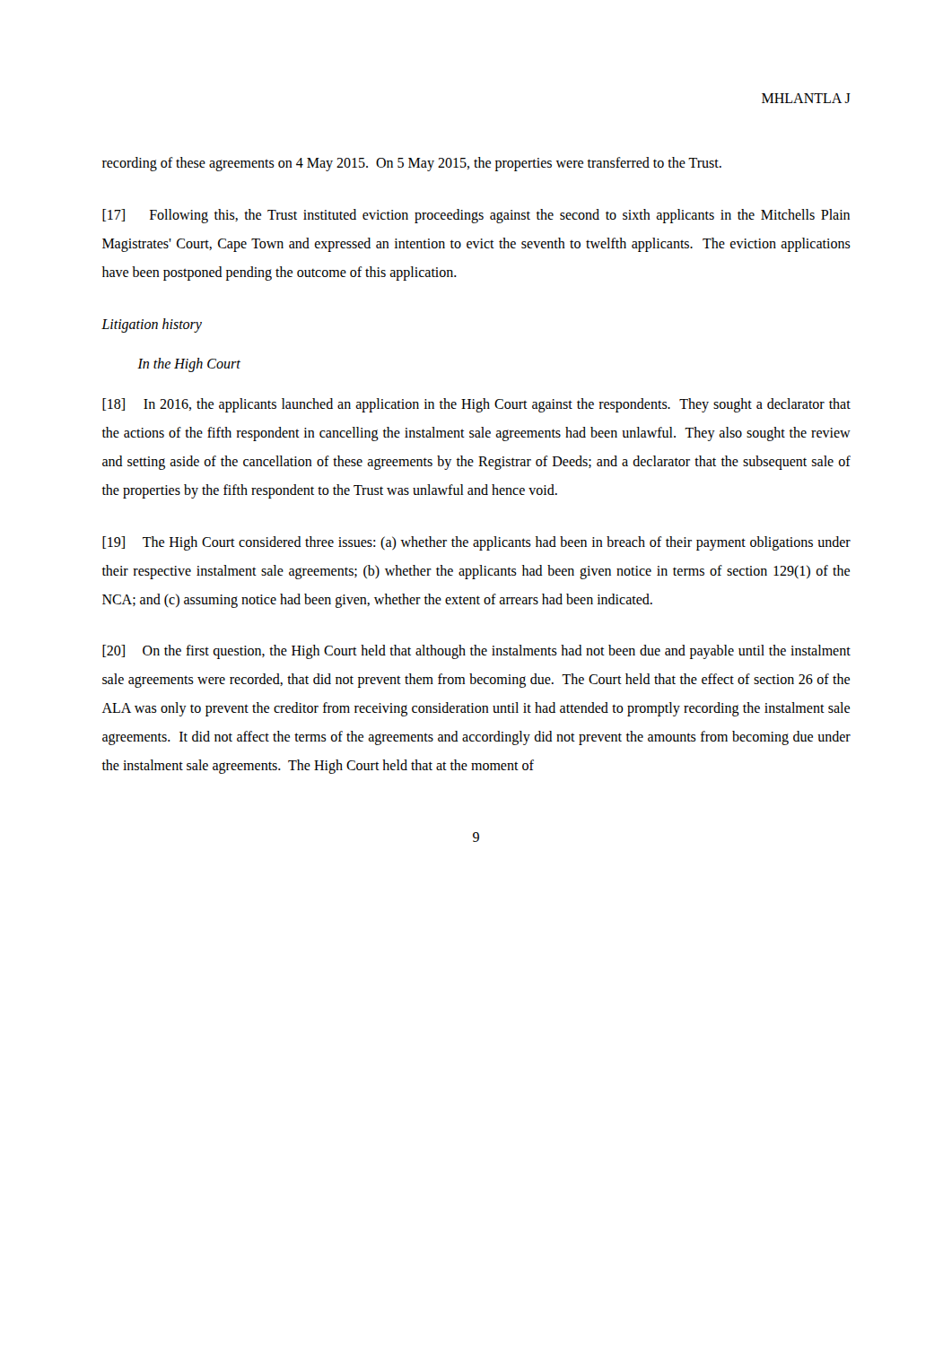MHLANTLA J
recording of these agreements on 4 May 2015. On 5 May 2015, the properties were transferred to the Trust.
[17] Following this, the Trust instituted eviction proceedings against the second to sixth applicants in the Mitchells Plain Magistrates' Court, Cape Town and expressed an intention to evict the seventh to twelfth applicants. The eviction applications have been postponed pending the outcome of this application.
Litigation history
In the High Court
[18] In 2016, the applicants launched an application in the High Court against the respondents. They sought a declarator that the actions of the fifth respondent in cancelling the instalment sale agreements had been unlawful. They also sought the review and setting aside of the cancellation of these agreements by the Registrar of Deeds; and a declarator that the subsequent sale of the properties by the fifth respondent to the Trust was unlawful and hence void.
[19] The High Court considered three issues: (a) whether the applicants had been in breach of their payment obligations under their respective instalment sale agreements; (b) whether the applicants had been given notice in terms of section 129(1) of the NCA; and (c) assuming notice had been given, whether the extent of arrears had been indicated.
[20] On the first question, the High Court held that although the instalments had not been due and payable until the instalment sale agreements were recorded, that did not prevent them from becoming due. The Court held that the effect of section 26 of the ALA was only to prevent the creditor from receiving consideration until it had attended to promptly recording the instalment sale agreements. It did not affect the terms of the agreements and accordingly did not prevent the amounts from becoming due under the instalment sale agreements. The High Court held that at the moment of
9